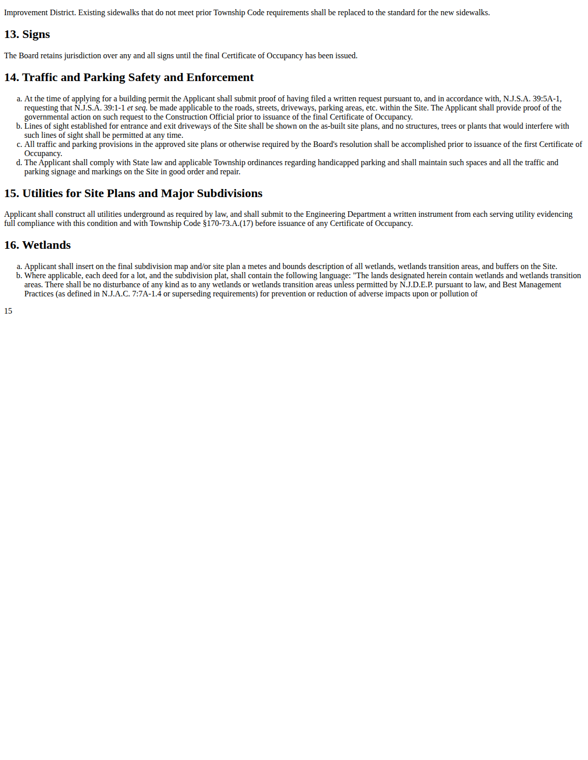Improvement District. Existing sidewalks that do not meet prior Township Code requirements shall be replaced to the standard for the new sidewalks.
13. Signs
The Board retains jurisdiction over any and all signs until the final Certificate of Occupancy has been issued.
14. Traffic and Parking Safety and Enforcement
At the time of applying for a building permit the Applicant shall submit proof of having filed a written request pursuant to, and in accordance with, N.J.S.A. 39:5A-1, requesting that N.J.S.A. 39:1-1 et seq. be made applicable to the roads, streets, driveways, parking areas, etc. within the Site. The Applicant shall provide proof of the governmental action on such request to the Construction Official prior to issuance of the final Certificate of Occupancy.
Lines of sight established for entrance and exit driveways of the Site shall be shown on the as-built site plans, and no structures, trees or plants that would interfere with such lines of sight shall be permitted at any time.
All traffic and parking provisions in the approved site plans or otherwise required by the Board's resolution shall be accomplished prior to issuance of the first Certificate of Occupancy.
The Applicant shall comply with State law and applicable Township ordinances regarding handicapped parking and shall maintain such spaces and all the traffic and parking signage and markings on the Site in good order and repair.
15. Utilities for Site Plans and Major Subdivisions
Applicant shall construct all utilities underground as required by law, and shall submit to the Engineering Department a written instrument from each serving utility evidencing full compliance with this condition and with Township Code §170-73.A.(17) before issuance of any Certificate of Occupancy.
16. Wetlands
Applicant shall insert on the final subdivision map and/or site plan a metes and bounds description of all wetlands, wetlands transition areas, and buffers on the Site.
Where applicable, each deed for a lot, and the subdivision plat, shall contain the following language: "The lands designated herein contain wetlands and wetlands transition areas. There shall be no disturbance of any kind as to any wetlands or wetlands transition areas unless permitted by N.J.D.E.P. pursuant to law, and Best Management Practices (as defined in N.J.A.C. 7:7A-1.4 or superseding requirements) for prevention or reduction of adverse impacts upon or pollution of
15